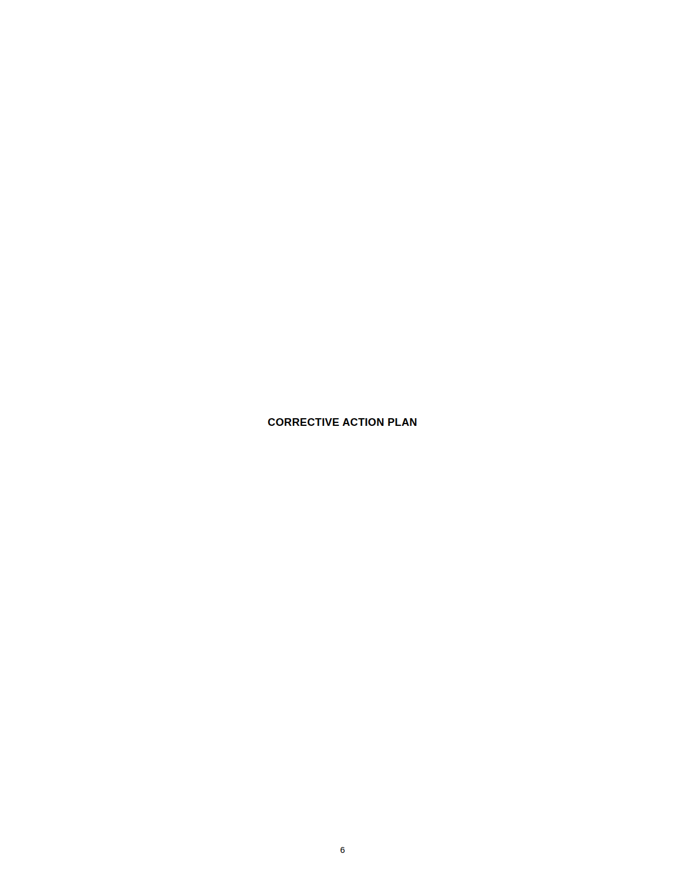CORRECTIVE ACTION PLAN
6